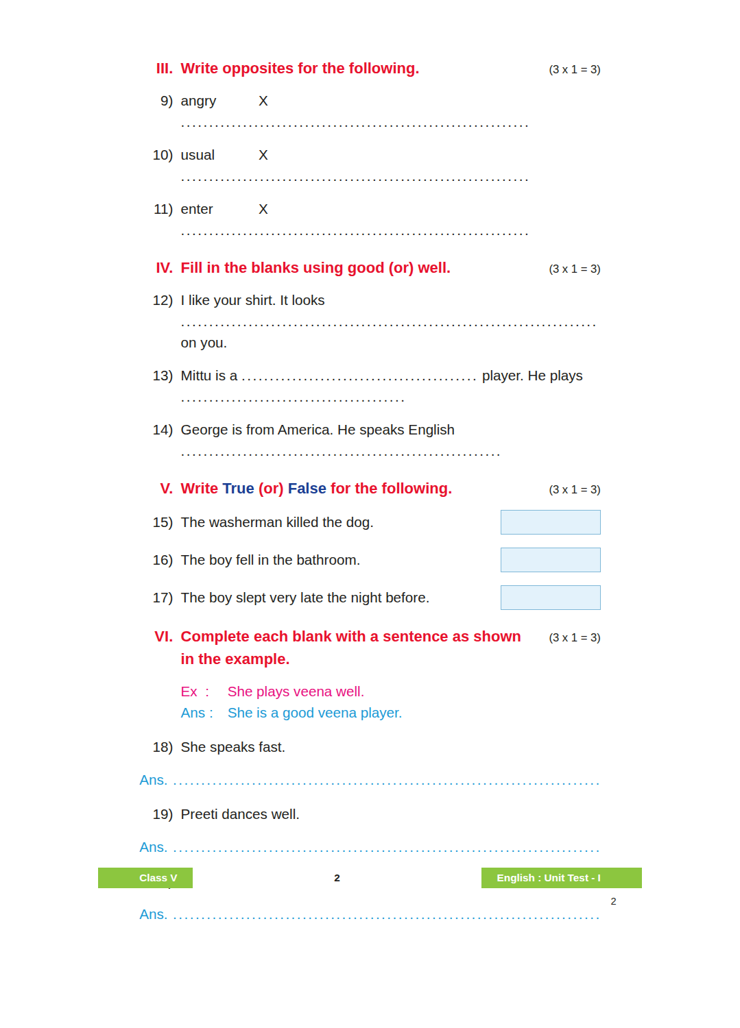III. Write opposites for the following. (3 x 1 = 3)
9) angry X..............................................................
10) usual X..............................................................
11) enter X..............................................................
IV. Fill in the blanks using good (or) well. (3 x 1 = 3)
12) I like your shirt. It looks .......................................................................... on you.
13) Mittu is a .......................................... player. He plays ........................................
14) George is from America. He speaks English .........................................................
V. Write True (or) False for the following. (3 x 1 = 3)
15) The washerman killed the dog.
16) The boy fell in the bathroom.
17) The boy slept very late the night before.
VI. Complete each blank with a sentence as shown in the example. (3 x 1 = 3)
Ex : She plays veena well.
Ans : She is a good veena player.
18) She speaks fast.
Ans. .........................................................................................................................
19) Preeti dances well.
Ans. .........................................................................................................................
20) Mallesh works hard.
Ans. .........................................................................................................................
Class V
2
English : Unit Test - I
2